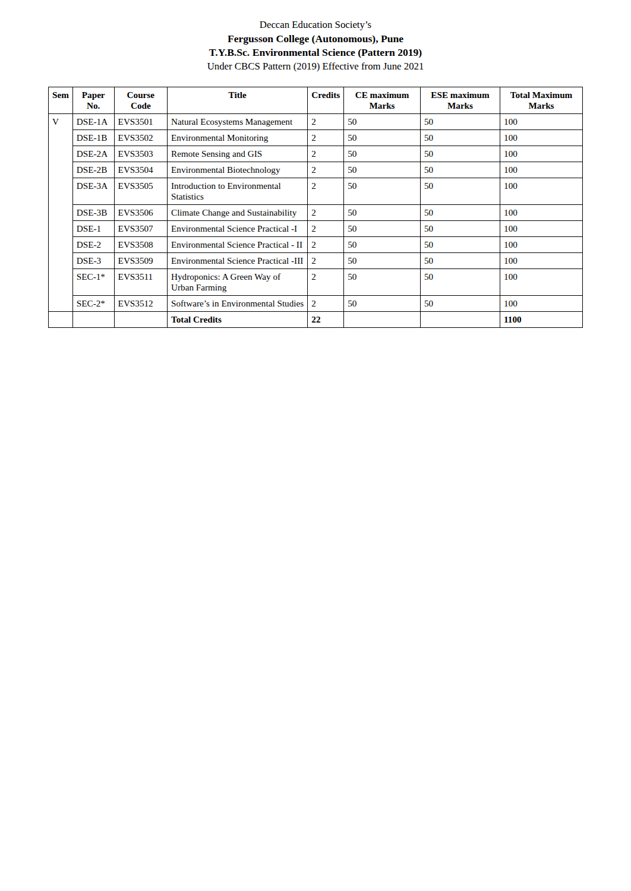Deccan Education Society’s
Fergusson College (Autonomous), Pune
T.Y.B.Sc. Environmental Science (Pattern 2019)
Under CBCS Pattern (2019) Effective from June 2021
| Sem | Paper No. | Course Code | Title | Credits | CE maximum Marks | ESE maximum Marks | Total Maximum Marks |
| --- | --- | --- | --- | --- | --- | --- | --- |
| V | DSE-1A | EVS3501 | Natural Ecosystems Management | 2 | 50 | 50 | 100 |
| DSE-1B | EVS3502 | Environmental Monitoring | 2 | 50 | 50 | 100 |
| DSE-2A | EVS3503 | Remote Sensing and GIS | 2 | 50 | 50 | 100 |
| DSE-2B | EVS3504 | Environmental Biotechnology | 2 | 50 | 50 | 100 |
| DSE-3A | EVS3505 | Introduction to Environmental Statistics | 2 | 50 | 50 | 100 |
| DSE-3B | EVS3506 | Climate Change and Sustainability | 2 | 50 | 50 | 100 |
| DSE-1 | EVS3507 | Environmental Science Practical -I | 2 | 50 | 50 | 100 |
| DSE-2 | EVS3508 | Environmental Science Practical - II | 2 | 50 | 50 | 100 |
| DSE-3 | EVS3509 | Environmental Science Practical -III | 2 | 50 | 50 | 100 |
| SEC-1* | EVS3511 | Hydroponics: A Green Way of Urban Farming | 2 | 50 | 50 | 100 |
| SEC-2* | EVS3512 | Software’s in Environmental Studies | 2 | 50 | 50 | 100 |
| | | | Total Credits | 22 | | | 1100 |